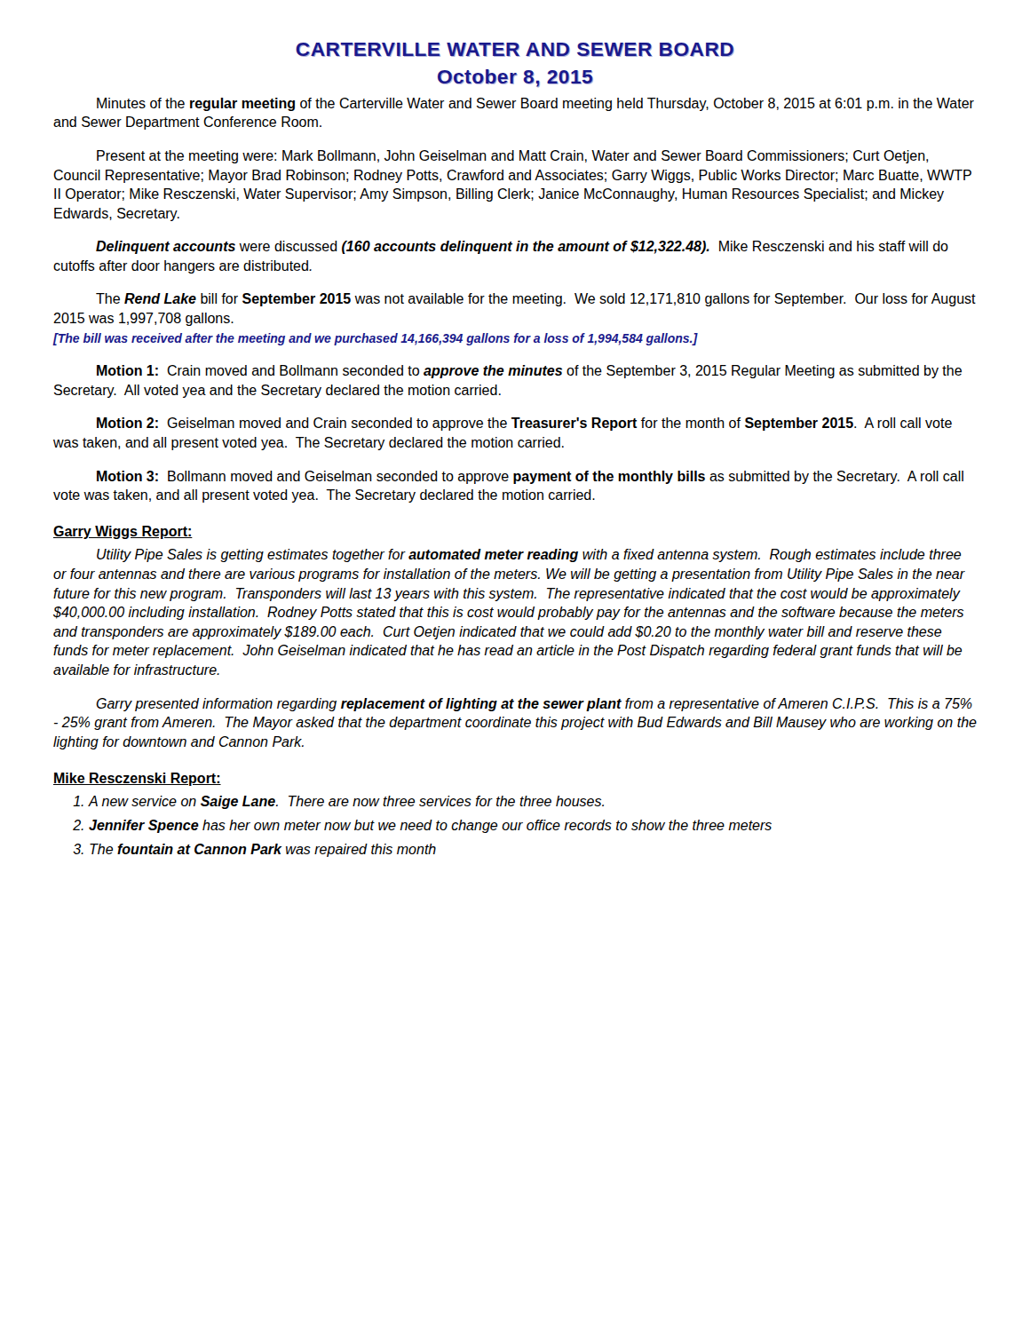CARTERVILLE WATER AND SEWER BOARDOctober 8, 2015
Minutes of the regular meeting of the Carterville Water and Sewer Board meeting held Thursday, October 8, 2015 at 6:01 p.m. in the Water and Sewer Department Conference Room.
Present at the meeting were: Mark Bollmann, John Geiselman and Matt Crain, Water and Sewer Board Commissioners; Curt Oetjen, Council Representative; Mayor Brad Robinson; Rodney Potts, Crawford and Associates; Garry Wiggs, Public Works Director; Marc Buatte, WWTP II Operator; Mike Resczenski, Water Supervisor; Amy Simpson, Billing Clerk; Janice McConnaughy, Human Resources Specialist; and Mickey Edwards, Secretary.
Delinquent accounts were discussed (160 accounts delinquent in the amount of $12,322.48). Mike Resczenski and his staff will do cutoffs after door hangers are distributed.
The Rend Lake bill for September 2015 was not available for the meeting. We sold 12,171,810 gallons for September. Our loss for August 2015 was 1,997,708 gallons.
[The bill was received after the meeting and we purchased 14,166,394 gallons for a loss of 1,994,584 gallons.]
Motion 1: Crain moved and Bollmann seconded to approve the minutes of the September 3, 2015 Regular Meeting as submitted by the Secretary. All voted yea and the Secretary declared the motion carried.
Motion 2: Geiselman moved and Crain seconded to approve the Treasurer's Report for the month of September 2015. A roll call vote was taken, and all present voted yea. The Secretary declared the motion carried.
Motion 3: Bollmann moved and Geiselman seconded to approve payment of the monthly bills as submitted by the Secretary. A roll call vote was taken, and all present voted yea. The Secretary declared the motion carried.
Garry Wiggs Report:
Utility Pipe Sales is getting estimates together for automated meter reading with a fixed antenna system. Rough estimates include three or four antennas and there are various programs for installation of the meters. We will be getting a presentation from Utility Pipe Sales in the near future for this new program. Transponders will last 13 years with this system. The representative indicated that the cost would be approximately $40,000.00 including installation. Rodney Potts stated that this is cost would probably pay for the antennas and the software because the meters and transponders are approximately $189.00 each. Curt Oetjen indicated that we could add $0.20 to the monthly water bill and reserve these funds for meter replacement. John Geiselman indicated that he has read an article in the Post Dispatch regarding federal grant funds that will be available for infrastructure.
Garry presented information regarding replacement of lighting at the sewer plant from a representative of Ameren C.I.P.S. This is a 75% - 25% grant from Ameren. The Mayor asked that the department coordinate this project with Bud Edwards and Bill Mausey who are working on the lighting for downtown and Cannon Park.
Mike Resczenski Report:
A new service on Saige Lane. There are now three services for the three houses.
Jennifer Spence has her own meter now but we need to change our office records to show the three meters
The fountain at Cannon Park was repaired this month